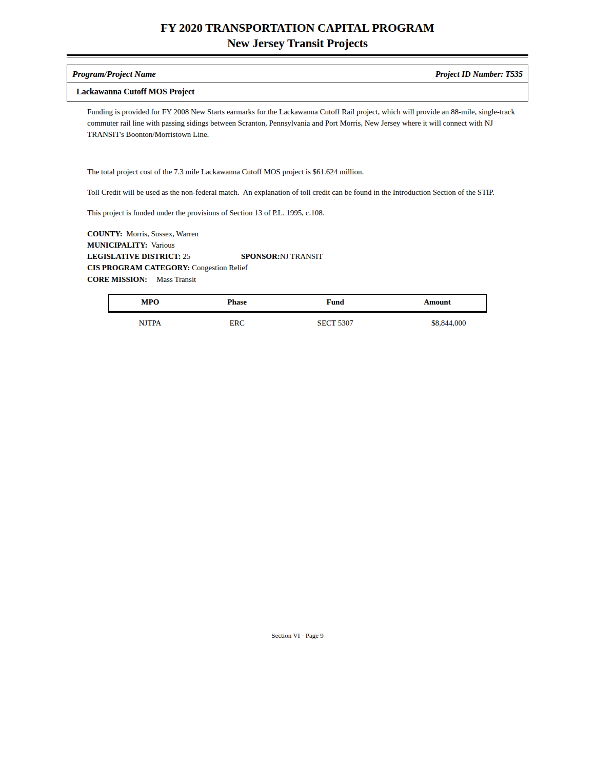FY 2020 TRANSPORTATION CAPITAL PROGRAM
New Jersey Transit Projects
Program/Project Name Project ID Number: T535
Lackawanna Cutoff MOS Project
Funding is provided for FY 2008 New Starts earmarks for the Lackawanna Cutoff Rail project, which will provide an 88-mile, single-track commuter rail line with passing sidings between Scranton, Pennsylvania and Port Morris, New Jersey where it will connect with NJ TRANSIT's Boonton/Morristown Line.
The total project cost of the 7.3 mile Lackawanna Cutoff MOS project is $61.624 million.
Toll Credit will be used as the non-federal match. An explanation of toll credit can be found in the Introduction Section of the STIP.
This project is funded under the provisions of Section 13 of P.L. 1995, c.108.
COUNTY: Morris, Sussex, Warren
MUNICIPALITY: Various
LEGISLATIVE DISTRICT: 25
SPONSOR: NJ TRANSIT
CIS PROGRAM CATEGORY: Congestion Relief
CORE MISSION: Mass Transit
| MPO | Phase | Fund | Amount |
| --- | --- | --- | --- |
| NJTPA | ERC | SECT 5307 | $8,844,000 |
Section VI - Page 9